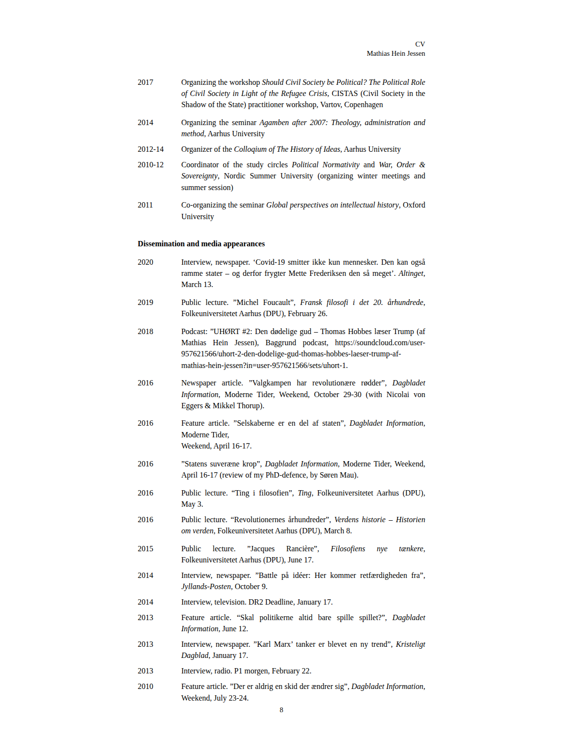CV
Mathias Hein Jessen
2017
Organizing the workshop Should Civil Society be Political? The Political Role of Civil Society in Light of the Refugee Crisis, CISTAS (Civil Society in the Shadow of the State) practitioner workshop, Vartov, Copenhagen
2014
Organizing the seminar Agamben after 2007: Theology, administration and method, Aarhus University
2012-14
Organizer of the Colloqium of The History of Ideas, Aarhus University
2010-12
Coordinator of the study circles Political Normativity and War, Order & Sovereignty, Nordic Summer University (organizing winter meetings and summer session)
2011
Co-organizing the seminar Global perspectives on intellectual history, Oxford University
Dissemination and media appearances
2020
Interview, newspaper. ‘Covid-19 smitter ikke kun mennesker. Den kan også ramme stater – og derfor frygter Mette Frederiksen den så meget’. Altinget, March 13.
2019
Public lecture. ”Michel Foucault”, Fransk filosofi i det 20. århundrede, Folkeuniversitetet Aarhus (DPU), February 26.
2018
Podcast: ”UHØRT #2: Den dødelige gud – Thomas Hobbes læser Trump (af Mathias Hein Jessen), Baggrund podcast, https://soundcloud.com/user-957621566/uhort-2-den-dodelige-gud-thomas-hobbes-laeser-trump-af-mathias-hein-jessen?in=user-957621566/sets/uhort-1.
2016
Newspaper article. ”Valgkampen har revolutionære rødder”, Dagbladet Information, Moderne Tider, Weekend, October 29-30 (with Nicolai von Eggers & Mikkel Thorup).
2016
Feature article. ”Selskaberne er en del af staten”, Dagbladet Information, Moderne Tider,
Weekend, April 16-17.
2016
”Statens suveræne krop”, Dagbladet Information, Moderne Tider, Weekend, April 16-17 (review of my PhD-defence, by Søren Mau).
2016
Public lecture. “Ting i filosofien”, Ting, Folkeuniversitetet Aarhus (DPU), May 3.
2016
Public lecture. “Revolutionernes århundreder”, Verdens historie – Historien om verden, Folkeuniversitetet Aarhus (DPU), March 8.
2015
Public lecture. ”Jacques Rancière”, Filosofiens nye tænkere, Folkeuniversitetet Aarhus (DPU), June 17.
2014
Interview, newspaper. ”Battle på idéer: Her kommer retfærdigheden fra”, Jyllands-Posten, October 9.
2014
Interview, television. DR2 Deadline, January 17.
2013
Feature article. “Skal politikerne altid bare spille spillet?”, Dagbladet Information, June 12.
2013
Interview, newspaper. ”Karl Marx’ tanker er blevet en ny trend”, Kristeligt Dagblad, January 17.
2013
Interview, radio. P1 morgen, February 22.
2010
Feature article. ”Der er aldrig en skid der ændrer sig”, Dagbladet Information, Weekend, July 23-24.
8